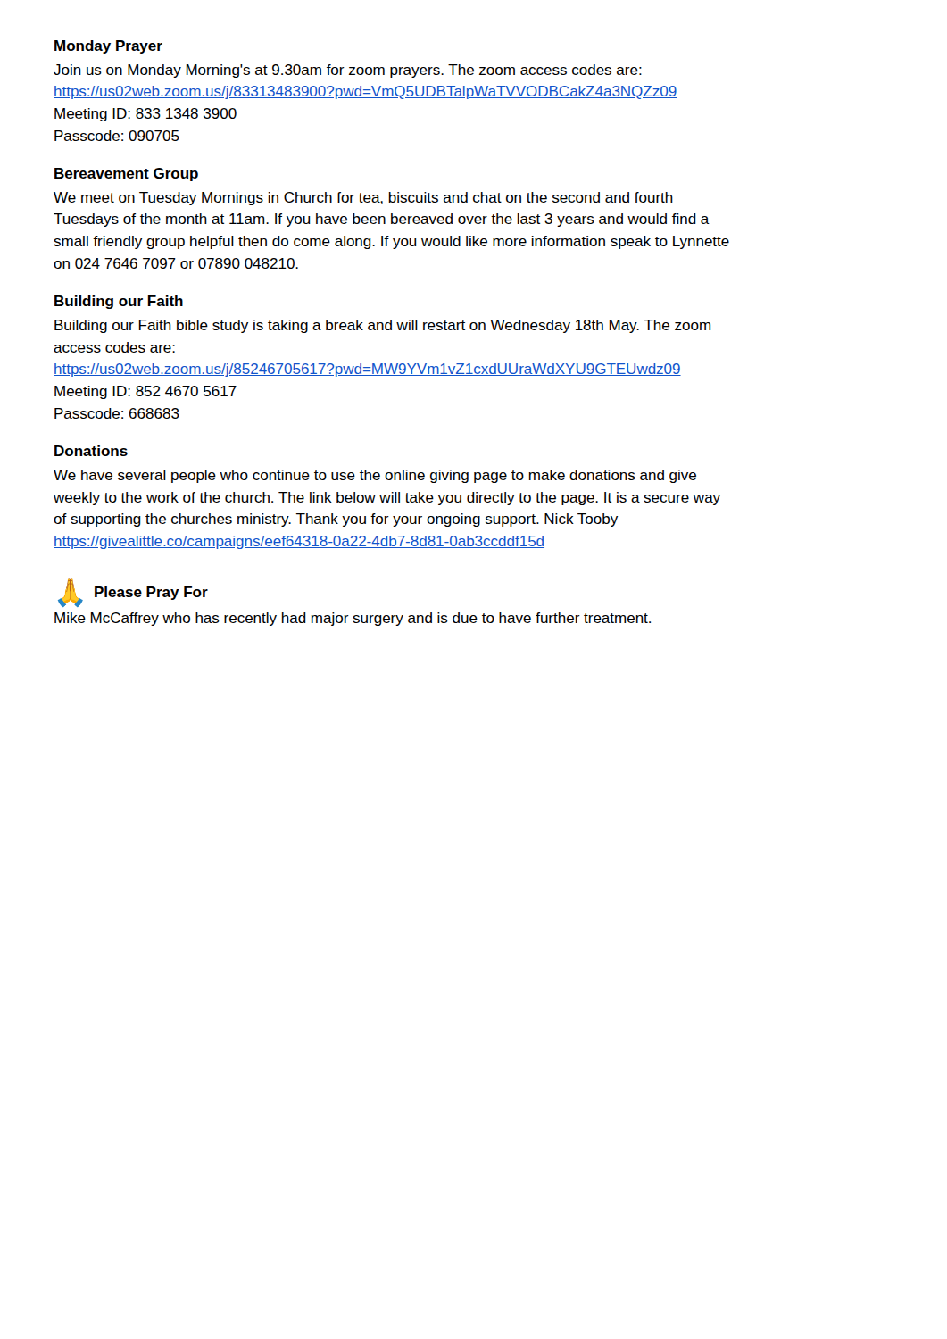Monday Prayer
Join us on Monday Morning's at 9.30am for zoom prayers. The zoom access codes are:
https://us02web.zoom.us/j/83313483900?pwd=VmQ5UDBTalpWaTVVODBCakZ4a3NQZz09
Meeting ID: 833 1348 3900
Passcode: 090705
Bereavement Group
We meet on Tuesday Mornings in Church for tea, biscuits and chat on the second and fourth Tuesdays of the month at 11am. If you have been bereaved over the last 3 years and would find a small friendly group helpful then do come along. If you would like more information speak to Lynnette on 024 7646 7097 or 07890 048210.
Building our Faith
Building our Faith bible study is taking a break and will restart on Wednesday 18th May. The zoom access codes are:
https://us02web.zoom.us/j/85246705617?pwd=MW9YVm1vZ1cxdUUraWdXYU9GTEUwdz09
Meeting ID: 852 4670 5617
Passcode: 668683
Donations
We have several people who continue to use the online giving page to make donations and give weekly to the work of the church. The link below will take you directly to the page. It is a secure way of supporting the churches ministry. Thank you for your ongoing support. Nick Tooby
https://givealittle.co/campaigns/eef64318-0a22-4db7-8d81-0ab3ccddf15d
🙏
Please Pray For
Mike McCaffrey who has recently had major surgery and is due to have further treatment.